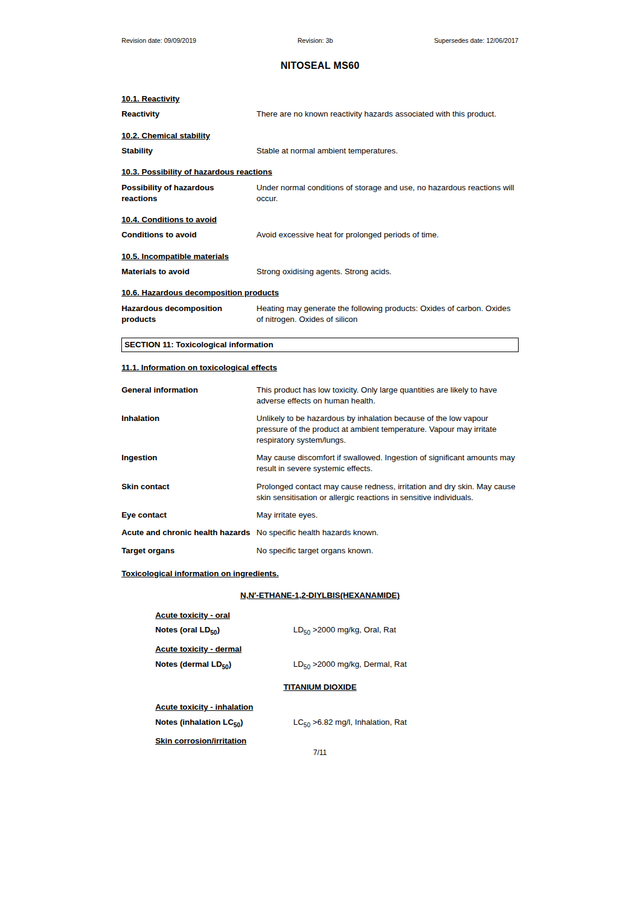Revision date: 09/09/2019 Revision: 3b Supersedes date: 12/06/2017
NITOSEAL MS60
10.1. Reactivity
Reactivity
There are no known reactivity hazards associated with this product.
10.2. Chemical stability
Stability
Stable at normal ambient temperatures.
10.3. Possibility of hazardous reactions
Possibility of hazardous reactions
Under normal conditions of storage and use, no hazardous reactions will occur.
10.4. Conditions to avoid
Conditions to avoid
Avoid excessive heat for prolonged periods of time.
10.5. Incompatible materials
Materials to avoid
Strong oxidising agents. Strong acids.
10.6. Hazardous decomposition products
Hazardous decomposition products
Heating may generate the following products: Oxides of carbon. Oxides of nitrogen. Oxides of silicon
SECTION 11: Toxicological information
11.1. Information on toxicological effects
General information
This product has low toxicity. Only large quantities are likely to have adverse effects on human health.
Inhalation
Unlikely to be hazardous by inhalation because of the low vapour pressure of the product at ambient temperature. Vapour may irritate respiratory system/lungs.
Ingestion
May cause discomfort if swallowed. Ingestion of significant amounts may result in severe systemic effects.
Skin contact
Prolonged contact may cause redness, irritation and dry skin. May cause skin sensitisation or allergic reactions in sensitive individuals.
Eye contact
May irritate eyes.
Acute and chronic health hazards
No specific health hazards known.
Target organs
No specific target organs known.
Toxicological information on ingredients.
N,N′-ETHANE-1,2-DIYLBIS(HEXANAMIDE)
Acute toxicity - oral
Notes (oral LD50)
LD50 >2000 mg/kg, Oral, Rat
Acute toxicity - dermal
Notes (dermal LD50)
LD50 >2000 mg/kg, Dermal, Rat
TITANIUM DIOXIDE
Acute toxicity - inhalation
Notes (inhalation LC50)
LC50 >6.82 mg/l, Inhalation, Rat
Skin corrosion/irritation
7/11